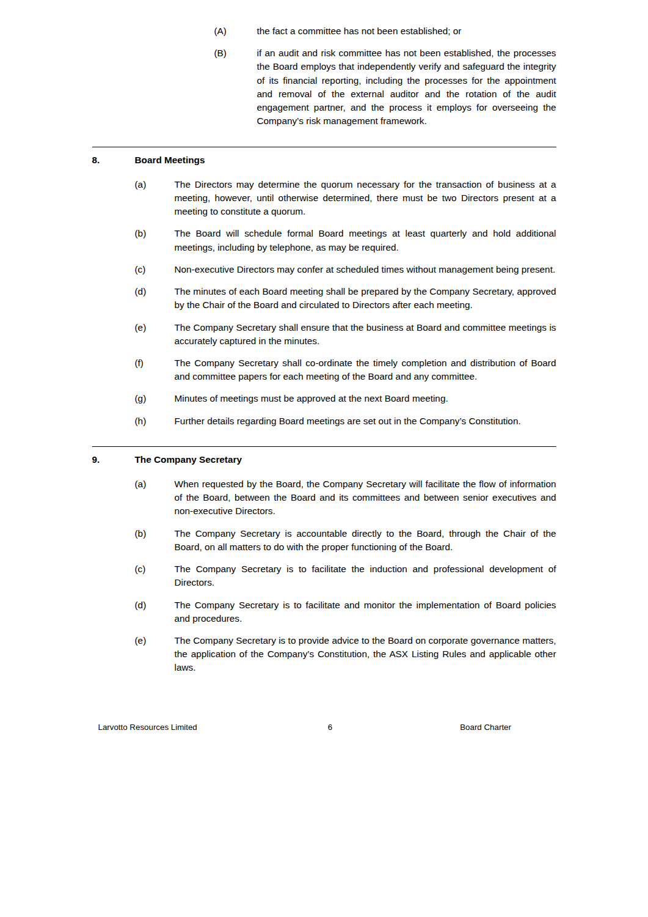(A)
the fact a committee has not been established; or
(B)
if an audit and risk committee has not been established, the processes the Board employs that independently verify and safeguard the integrity of its financial reporting, including the processes for the appointment and removal of the external auditor and the rotation of the audit engagement partner, and the process it employs for overseeing the Company’s risk management framework.
8.
Board Meetings
(a)
The Directors may determine the quorum necessary for the transaction of business at a meeting, however, until otherwise determined, there must be two Directors present at a meeting to constitute a quorum.
(b)
The Board will schedule formal Board meetings at least quarterly and hold additional meetings, including by telephone, as may be required.
(c)
Non-executive Directors may confer at scheduled times without management being present.
(d)
The minutes of each Board meeting shall be prepared by the Company Secretary, approved by the Chair of the Board and circulated to Directors after each meeting.
(e)
The Company Secretary shall ensure that the business at Board and committee meetings is accurately captured in the minutes.
(f)
The Company Secretary shall co-ordinate the timely completion and distribution of Board and committee papers for each meeting of the Board and any committee.
(g)
Minutes of meetings must be approved at the next Board meeting.
(h)
Further details regarding Board meetings are set out in the Company’s Constitution.
9.
The Company Secretary
(a)
When requested by the Board, the Company Secretary will facilitate the flow of information of the Board, between the Board and its committees and between senior executives and non-executive Directors.
(b)
The Company Secretary is accountable directly to the Board, through the Chair of the Board, on all matters to do with the proper functioning of the Board.
(c)
The Company Secretary is to facilitate the induction and professional development of Directors.
(d)
The Company Secretary is to facilitate and monitor the implementation of Board policies and procedures.
(e)
The Company Secretary is to provide advice to the Board on corporate governance matters, the application of the Company’s Constitution, the ASX Listing Rules and applicable other laws.
Larvotto Resources Limited
6
Board Charter